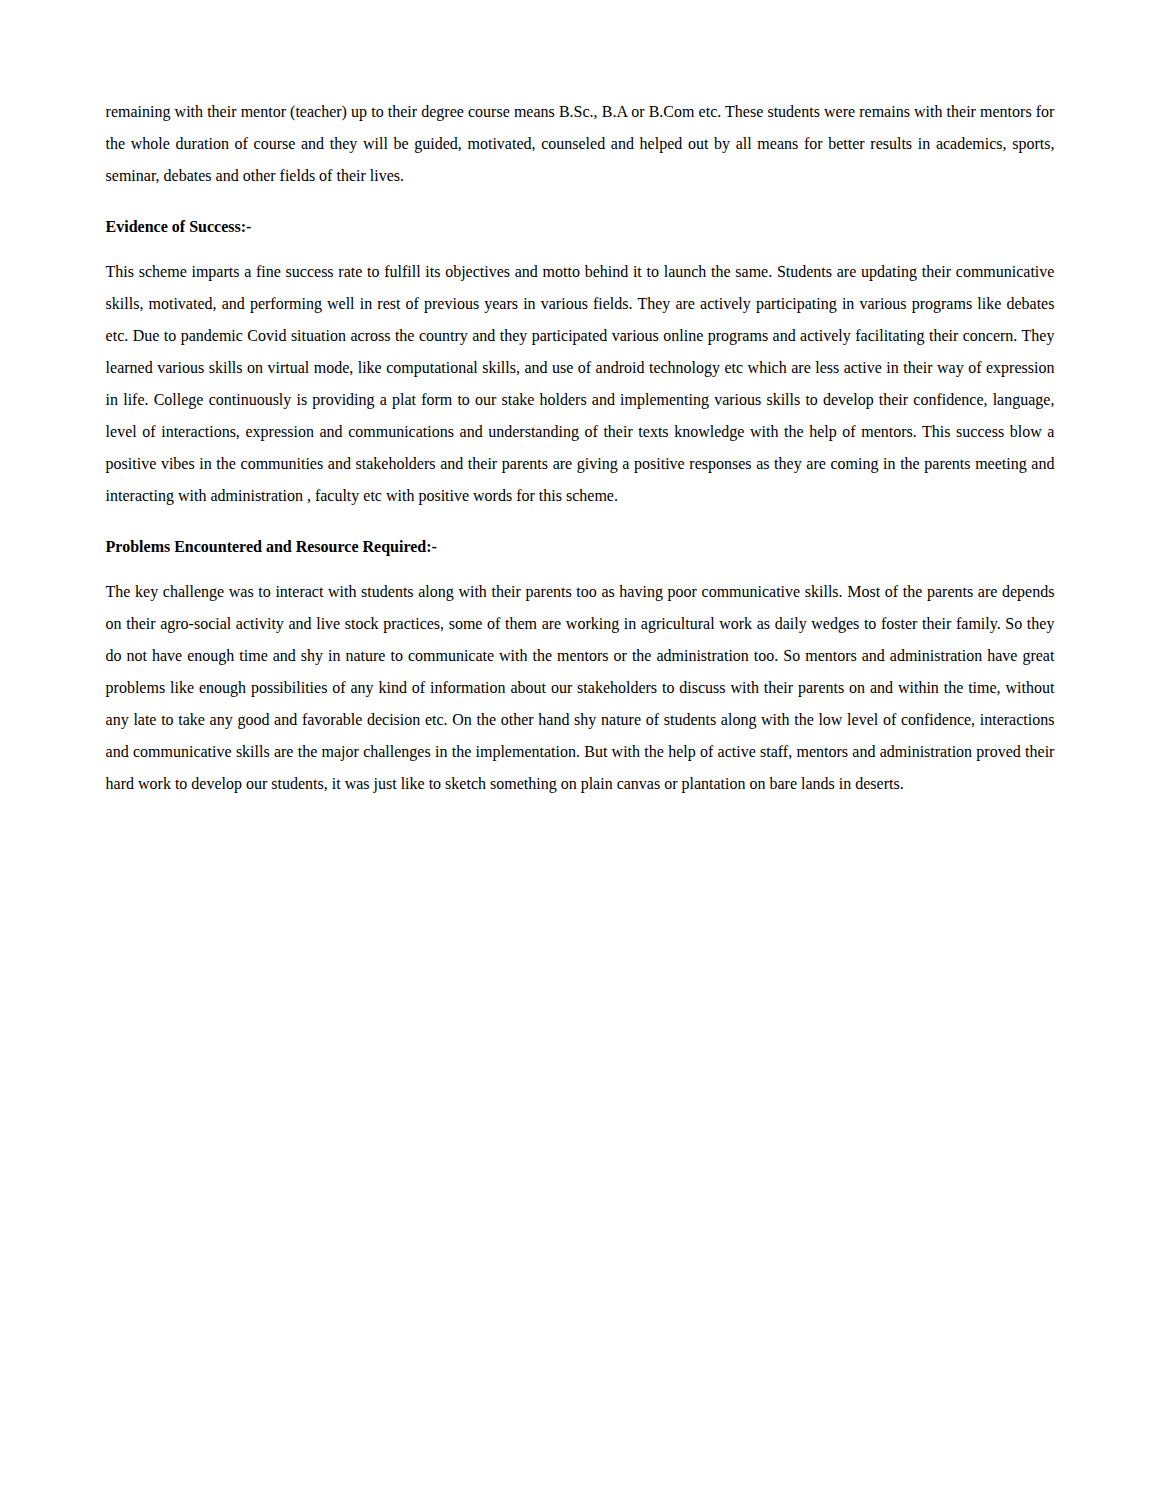remaining with their mentor (teacher) up to their degree course means B.Sc., B.A or B.Com etc. These students were remains with their mentors for the whole duration of course and they will be guided, motivated, counseled and helped out by all means for better results in academics, sports, seminar, debates and other fields of their lives.
Evidence of Success:-
This scheme imparts a fine success rate to fulfill its objectives and motto behind it to launch the same. Students are updating their communicative skills, motivated, and performing well in rest of previous years in various fields. They are actively participating in various programs like debates etc. Due to pandemic Covid situation across the country and they participated various online programs and actively facilitating their concern. They learned various skills on virtual mode, like computational skills, and use of android technology etc which are less active in their way of expression in life. College continuously is providing a plat form to our stake holders and implementing various skills to develop their confidence, language, level of interactions, expression and communications and understanding of their texts knowledge with the help of mentors. This success blow a positive vibes in the communities and stakeholders and their parents are giving a positive responses as they are coming in the parents meeting and interacting with administration , faculty etc with positive words for this scheme.
Problems Encountered and Resource Required:-
The key challenge was to interact with students along with their parents too as having poor communicative skills. Most of the parents are depends on their agro-social activity and live stock practices, some of them are working in agricultural work as daily wedges to foster their family. So they do not have enough time and shy in nature to communicate with the mentors or the administration too. So mentors and administration have great problems like enough possibilities of any kind of information about our stakeholders to discuss with their parents on and within the time, without any late to take any good and favorable decision etc. On the other hand shy nature of students along with the low level of confidence, interactions and communicative skills are the major challenges in the implementation. But with the help of active staff, mentors and administration proved their hard work to develop our students, it was just like to sketch something on plain canvas or plantation on bare lands in deserts.